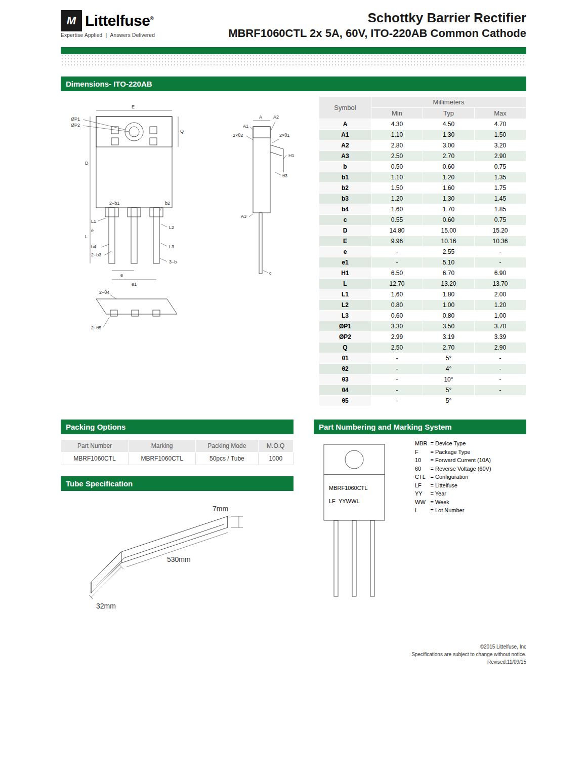M
Littelfuse®
Expertise Applied | Answers Delivered
Schottky Barrier Rectifier
MBRF1060CTL 2x 5A, 60V, ITO-220AB Common Cathode
Dimensions- ITO-220AB
E D Q ØP1 ØP2 2−b1 b2 L1 e b4 2−b3 L2 L3 3−b L e e1
A A2 A1 2×θ2 2×θ1 H1 θ3 A3 c
2−θ4 2−θ5
| Symbol | Millimeters |
| --- | --- |
| Min | Typ | Max |
| A | 4.30 | 4.50 | 4.70 |
| A1 | 1.10 | 1.30 | 1.50 |
| A2 | 2.80 | 3.00 | 3.20 |
| A3 | 2.50 | 2.70 | 2.90 |
| b | 0.50 | 0.60 | 0.75 |
| b1 | 1.10 | 1.20 | 1.35 |
| b2 | 1.50 | 1.60 | 1.75 |
| b3 | 1.20 | 1.30 | 1.45 |
| b4 | 1.60 | 1.70 | 1.85 |
| c | 0.55 | 0.60 | 0.75 |
| D | 14.80 | 15.00 | 15.20 |
| E | 9.96 | 10.16 | 10.36 |
| e | - | 2.55 | - |
| e1 | - | 5.10 | - |
| H1 | 6.50 | 6.70 | 6.90 |
| L | 12.70 | 13.20 | 13.70 |
| L1 | 1.60 | 1.80 | 2.00 |
| L2 | 0.80 | 1.00 | 1.20 |
| L3 | 0.60 | 0.80 | 1.00 |
| ØP1 | 3.30 | 3.50 | 3.70 |
| ØP2 | 2.99 | 3.19 | 3.39 |
| Q | 2.50 | 2.70 | 2.90 |
| θ1 | - | 5° | - |
| θ2 | - | 4° | - |
| θ3 | - | 10° | - |
| θ4 | - | 5° | - |
| θ5 | - | 5° | |
Packing Options
| Part Number | Marking | Packing Mode | M.O.Q |
| --- | --- | --- | --- |
| MBRF1060CTL | MBRF1060CTL | 50pcs / Tube | 1000 |
Tube Specification
7mm 530mm 32mm
Part Numbering and Marking System
MBRF1060CTL LF YYWWL
| MBR | = Device Type |
| F | = Package Type |
| 10 | = Forward Current (10A) |
| 60 | = Reverse Voltage (60V) |
| CTL | = Configuration |
| LF | = Littelfuse |
| YY | = Year |
| WW | = Week |
| L | = Lot Number |
©2015 Littelfuse, Inc
Specifications are subject to change without notice.
Revised:11/09/15